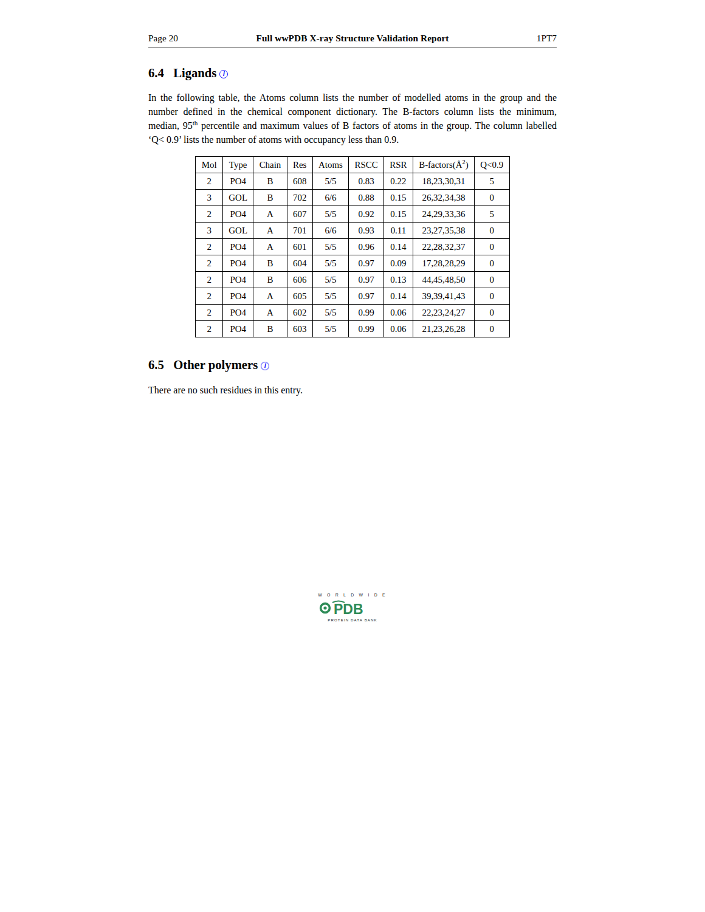Page 20
Full wwPDB X-ray Structure Validation Report
1PT7
6.4 Ligandsi
In the following table, the Atoms column lists the number of modelled atoms in the group and the number defined in the chemical component dictionary. The B-factors column lists the minimum, median, 95th percentile and maximum values of B factors of atoms in the group. The column labelled ‘Q< 0.9’ lists the number of atoms with occupancy less than 0.9.
| Mol | Type | Chain | Res | Atoms | RSCC | RSR | B-factors(Å 2 ) | Q<0.9 |
| --- | --- | --- | --- | --- | --- | --- | --- | --- |
| 2 | PO4 | B | 608 | 5/5 | 0.83 | 0.22 | 18,23,30,31 | 5 |
| 3 | GOL | B | 702 | 6/6 | 0.88 | 0.15 | 26,32,34,38 | 0 |
| 2 | PO4 | A | 607 | 5/5 | 0.92 | 0.15 | 24,29,33,36 | 5 |
| 3 | GOL | A | 701 | 6/6 | 0.93 | 0.11 | 23,27,35,38 | 0 |
| 2 | PO4 | A | 601 | 5/5 | 0.96 | 0.14 | 22,28,32,37 | 0 |
| 2 | PO4 | B | 604 | 5/5 | 0.97 | 0.09 | 17,28,28,29 | 0 |
| 2 | PO4 | B | 606 | 5/5 | 0.97 | 0.13 | 44,45,48,50 | 0 |
| 2 | PO4 | A | 605 | 5/5 | 0.97 | 0.14 | 39,39,41,43 | 0 |
| 2 | PO4 | A | 602 | 5/5 | 0.99 | 0.06 | 22,23,24,27 | 0 |
| 2 | PO4 | B | 603 | 5/5 | 0.99 | 0.06 | 21,23,26,28 | 0 |
6.5 Other polymersi
There are no such residues in this entry.
W O R L D W I D E
wwPDB logo PDB
PROTEIN DATA BANK